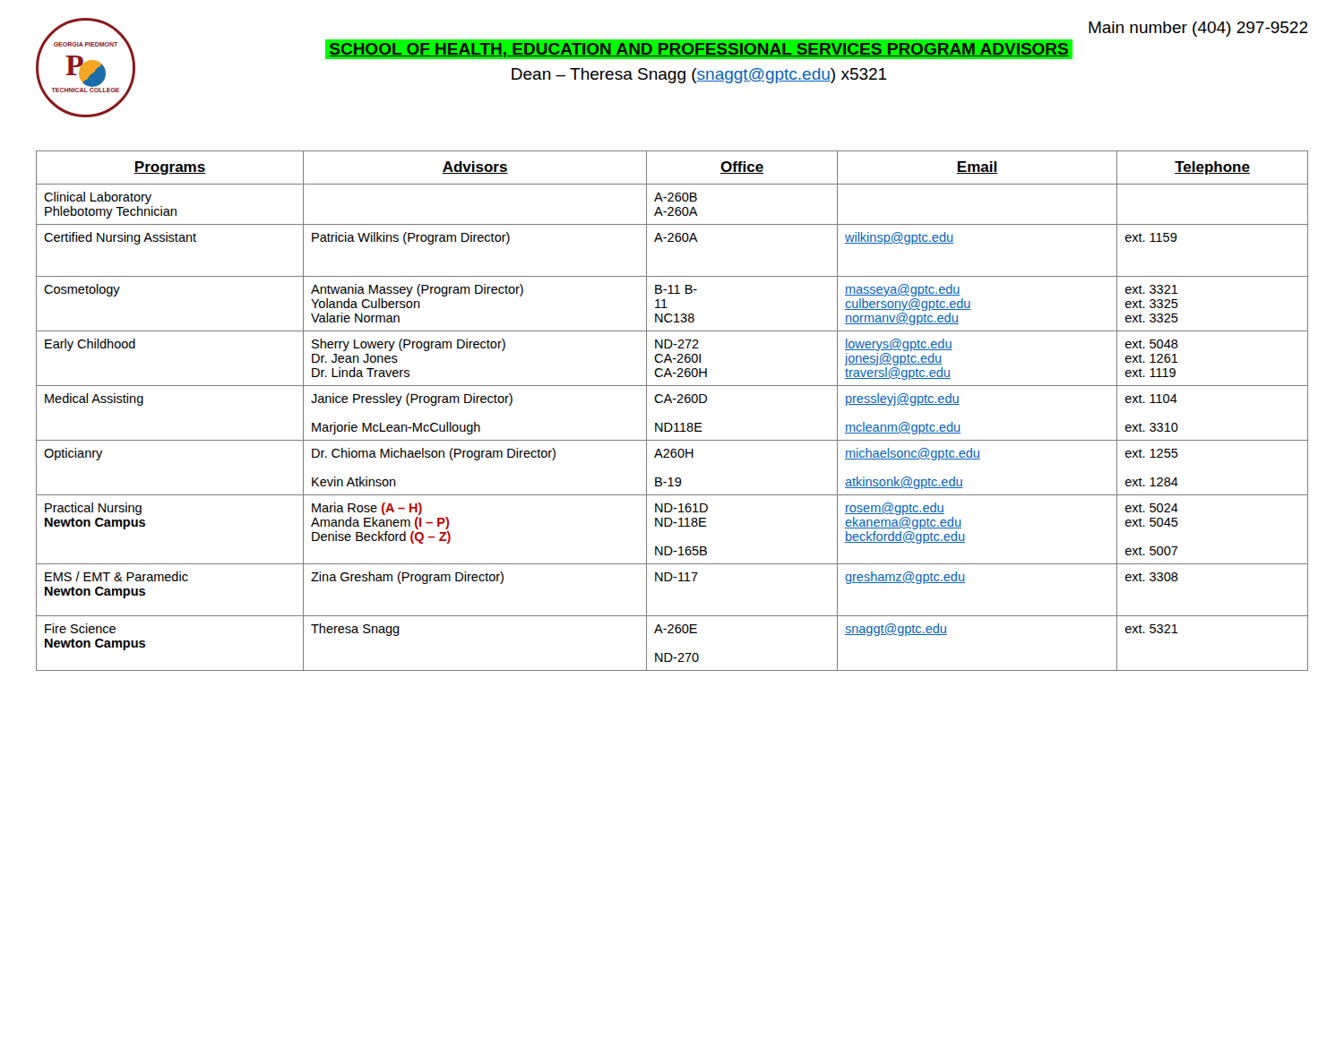GEORGIA PIEDMONT
P
TECHNICAL COLLEGE
Main number (404) 297-9522
SCHOOL OF HEALTH, EDUCATION AND PROFESSIONAL SERVICES PROGRAM ADVISORS
Dean – Theresa Snagg (snaggt@gptc.edu) x5321
| Programs | Advisors | Office | Email | Telephone |
| --- | --- | --- | --- | --- |
| Clinical Laboratory Phlebotomy Technician | | A-260B A-260A | | |
| Certified Nursing Assistant | Patricia Wilkins (Program Director) | A-260A | wilkinsp@gptc.edu | ext. 1159 |
| Cosmetology | Antwania Massey (Program Director) Yolanda Culberson Valarie Norman | B-11 B- 11 NC138 | masseya@gptc.edu culbersony@gptc.edu normanv@gptc.edu | ext. 3321 ext. 3325 ext. 3325 |
| Early Childhood | Sherry Lowery (Program Director) Dr. Jean Jones Dr. Linda Travers | ND-272 CA-260I CA-260H | lowerys@gptc.edu jonesj@gptc.edu traversl@gptc.edu | ext. 5048 ext. 1261 ext. 1119 |
| Medical Assisting | Janice Pressley (Program Director) Marjorie McLean-McCullough | CA-260D ND118E | pressleyj@gptc.edu mcleanm@gptc.edu | ext. 1104 ext. 3310 |
| Opticianry | Dr. Chioma Michaelson (Program Director) Kevin Atkinson | A260H B-19 | michaelsonc@gptc.edu atkinsonk@gptc.edu | ext. 1255 ext. 1284 |
| Practical Nursing Newton Campus | Maria Rose (A – H) Amanda Ekanem (I – P) Denise Beckford (Q – Z) | ND-161D ND-118E ND-165B | rosem@gptc.edu ekanema@gptc.edu beckfordd@gptc.edu | ext. 5024 ext. 5045 ext. 5007 |
| EMS / EMT & Paramedic Newton Campus | Zina Gresham (Program Director) | ND-117 | greshamz@gptc.edu | ext. 3308 |
| Fire Science Newton Campus | Theresa Snagg | A-260E ND-270 | snaggt@gptc.edu | ext. 5321 |